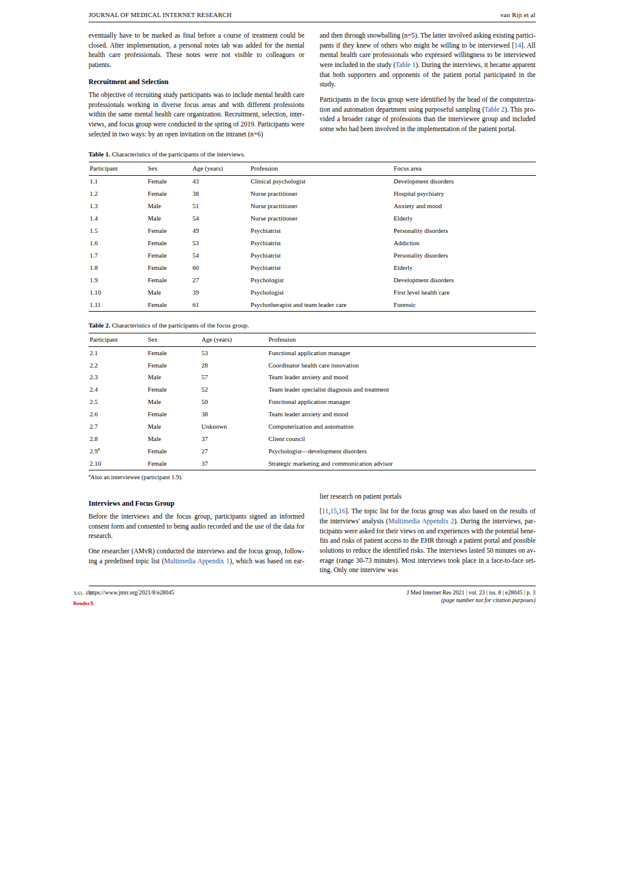Journal of Medical Internet Research van Rijt et al
eventually have to be marked as final before a course of treatment could be closed. After implementation, a personal notes tab was added for the mental health care professionals. These notes were not visible to colleagues or patients.
Recruitment and Selection
The objective of recruiting study participants was to include mental health care professionals working in diverse focus areas and with different professions within the same mental health care organization. Recruitment, selection, interviews, and focus group were conducted in the spring of 2019. Participants were selected in two ways: by an open invitation on the intranet (n=6)
and then through snowballing (n=5). The latter involved asking existing participants if they knew of others who might be willing to be interviewed [14]. All mental health care professionals who expressed willingness to be interviewed were included in the study (Table 1). During the interviews, it became apparent that both supporters and opponents of the patient portal participated in the study.
Participants in the focus group were identified by the head of the computerization and automation department using purposeful sampling (Table 2). This provided a broader range of professions than the interviewee group and included some who had been involved in the implementation of the patient portal.
Table 1. Characteristics of the participants of the interviews.
| Participant | Sex | Age (years) | Profession | Focus area |
| --- | --- | --- | --- | --- |
| 1.1 | Female | 43 | Clinical psychologist | Development disorders |
| 1.2 | Female | 38 | Nurse practitioner | Hospital psychiatry |
| 1.3 | Male | 51 | Nurse practitioner | Anxiety and mood |
| 1.4 | Male | 54 | Nurse practitioner | Elderly |
| 1.5 | Female | 49 | Psychiatrist | Personality disorders |
| 1.6 | Female | 53 | Psychiatrist | Addiction |
| 1.7 | Female | 54 | Psychiatrist | Personality disorders |
| 1.8 | Female | 60 | Psychiatrist | Elderly |
| 1.9 | Female | 27 | Psychologist | Development disorders |
| 1.10 | Male | 39 | Psychologist | First level health care |
| 1.11 | Female | 61 | Psychotherapist and team leader care | Forensic |
Table 2. Characteristics of the participants of the focus group.
| Participant | Sex | Age (years) | Profession |
| --- | --- | --- | --- |
| 2.1 | Female | 53 | Functional application manager |
| 2.2 | Female | 28 | Coordinator health care innovation |
| 2.3 | Male | 57 | Team leader anxiety and mood |
| 2.4 | Female | 52 | Team leader specialist diagnosis and treatment |
| 2.5 | Male | 50 | Functional application manager |
| 2.6 | Female | 38 | Team leader anxiety and mood |
| 2.7 | Male | Unknown | Computerization and automation |
| 2.8 | Male | 37 | Client council |
| 2.9 a | Female | 27 | Psychologist—development disorders |
| 2.10 | Female | 37 | Strategic marketing and communication advisor |
aAlso an interviewee (participant 1.9).
Interviews and Focus Group
Before the interviews and the focus group, participants signed an informed consent form and consented to being audio recorded and the use of the data for research.
One researcher (AMvR) conducted the interviews and the focus group, following a predefined topic list (Multimedia Appendix 1), which was based on earlier research on patient portals
[11,15,16]. The topic list for the focus group was also based on the results of the interviews' analysis (Multimedia Appendix 2). During the interviews, participants were asked for their views on and experiences with the potential benefits and risks of patient access to the EHR through a patient portal and possible solutions to reduce the identified risks. The interviews lasted 50 minutes on average (range 30-73 minutes). Most interviews took place in a face-to-face setting. Only one interview was
https://www.jmir.org/2021/8/e28045
J Med Internet Res 2021 | vol. 23 | iss. 8 | e28045 | p. 3
(page number not for citation purposes)
XSL·FO
RenderX